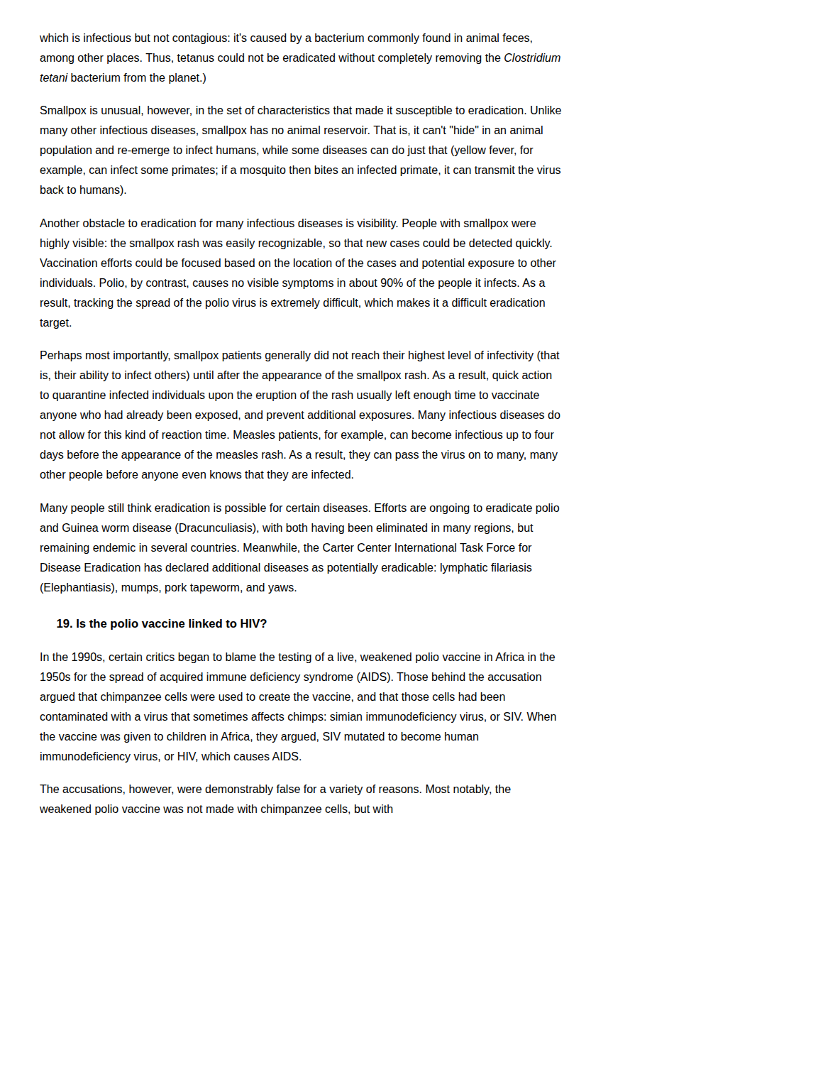which is infectious but not contagious: it's caused by a bacterium commonly found in animal feces, among other places. Thus, tetanus could not be eradicated without completely removing the Clostridium tetani bacterium from the planet.)
Smallpox is unusual, however, in the set of characteristics that made it susceptible to eradication. Unlike many other infectious diseases, smallpox has no animal reservoir. That is, it can't "hide" in an animal population and re-emerge to infect humans, while some diseases can do just that (yellow fever, for example, can infect some primates; if a mosquito then bites an infected primate, it can transmit the virus back to humans).
Another obstacle to eradication for many infectious diseases is visibility. People with smallpox were highly visible: the smallpox rash was easily recognizable, so that new cases could be detected quickly. Vaccination efforts could be focused based on the location of the cases and potential exposure to other individuals. Polio, by contrast, causes no visible symptoms in about 90% of the people it infects. As a result, tracking the spread of the polio virus is extremely difficult, which makes it a difficult eradication target.
Perhaps most importantly, smallpox patients generally did not reach their highest level of infectivity (that is, their ability to infect others) until after the appearance of the smallpox rash. As a result, quick action to quarantine infected individuals upon the eruption of the rash usually left enough time to vaccinate anyone who had already been exposed, and prevent additional exposures. Many infectious diseases do not allow for this kind of reaction time. Measles patients, for example, can become infectious up to four days before the appearance of the measles rash. As a result, they can pass the virus on to many, many other people before anyone even knows that they are infected.
Many people still think eradication is possible for certain diseases. Efforts are ongoing to eradicate polio and Guinea worm disease (Dracunculiasis), with both having been eliminated in many regions, but remaining endemic in several countries. Meanwhile, the Carter Center International Task Force for Disease Eradication has declared additional diseases as potentially eradicable: lymphatic filariasis (Elephantiasis), mumps, pork tapeworm, and yaws.
Is the polio vaccine linked to HIV?
In the 1990s, certain critics began to blame the testing of a live, weakened polio vaccine in Africa in the 1950s for the spread of acquired immune deficiency syndrome (AIDS). Those behind the accusation argued that chimpanzee cells were used to create the vaccine, and that those cells had been contaminated with a virus that sometimes affects chimps: simian immunodeficiency virus, or SIV. When the vaccine was given to children in Africa, they argued, SIV mutated to become human immunodeficiency virus, or HIV, which causes AIDS.
The accusations, however, were demonstrably false for a variety of reasons. Most notably, the weakened polio vaccine was not made with chimpanzee cells, but with